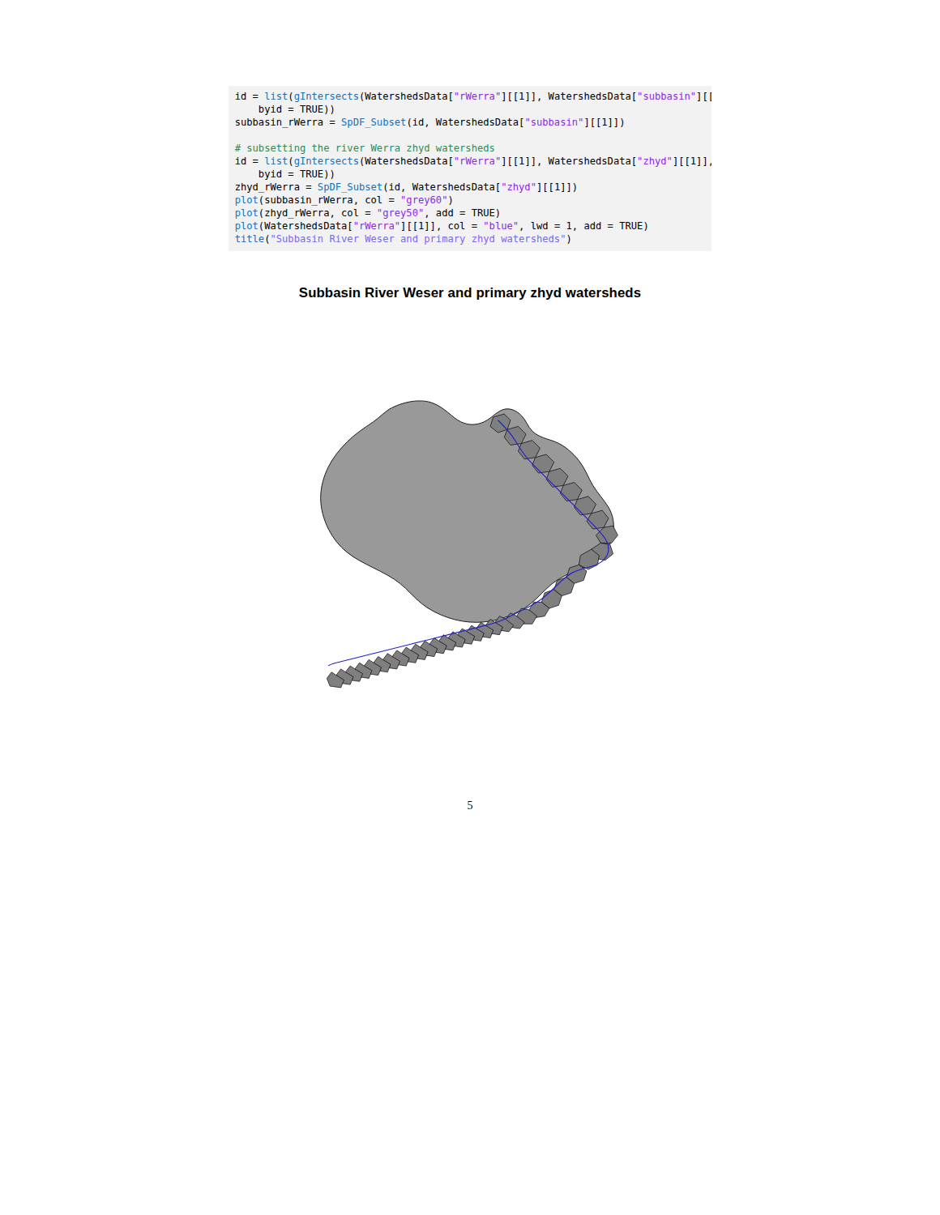id = list(gIntersects(WatershedsData["rWerra"][[1]], WatershedsData["subbasin"][[1]],
    byid = TRUE))
subbasin_rWerra = SpDF_Subset(id, WatershedsData["subbasin"][[1]])

# subsetting the river Werra zhyd watersheds
id = list(gIntersects(WatershedsData["rWerra"][[1]], WatershedsData["zhyd"][[1]],
    byid = TRUE))
zhyd_rWerra = SpDF_Subset(id, WatershedsData["zhyd"][[1]])
plot(subbasin_rWerra, col = "grey60")
plot(zhyd_rWerra, col = "grey50", add = TRUE)
plot(WatershedsData["rWerra"][[1]], col = "blue", lwd = 1, add = TRUE)
title("Subbasin River Weser and primary zhyd watersheds")
Subbasin River Weser and primary zhyd watersheds
5